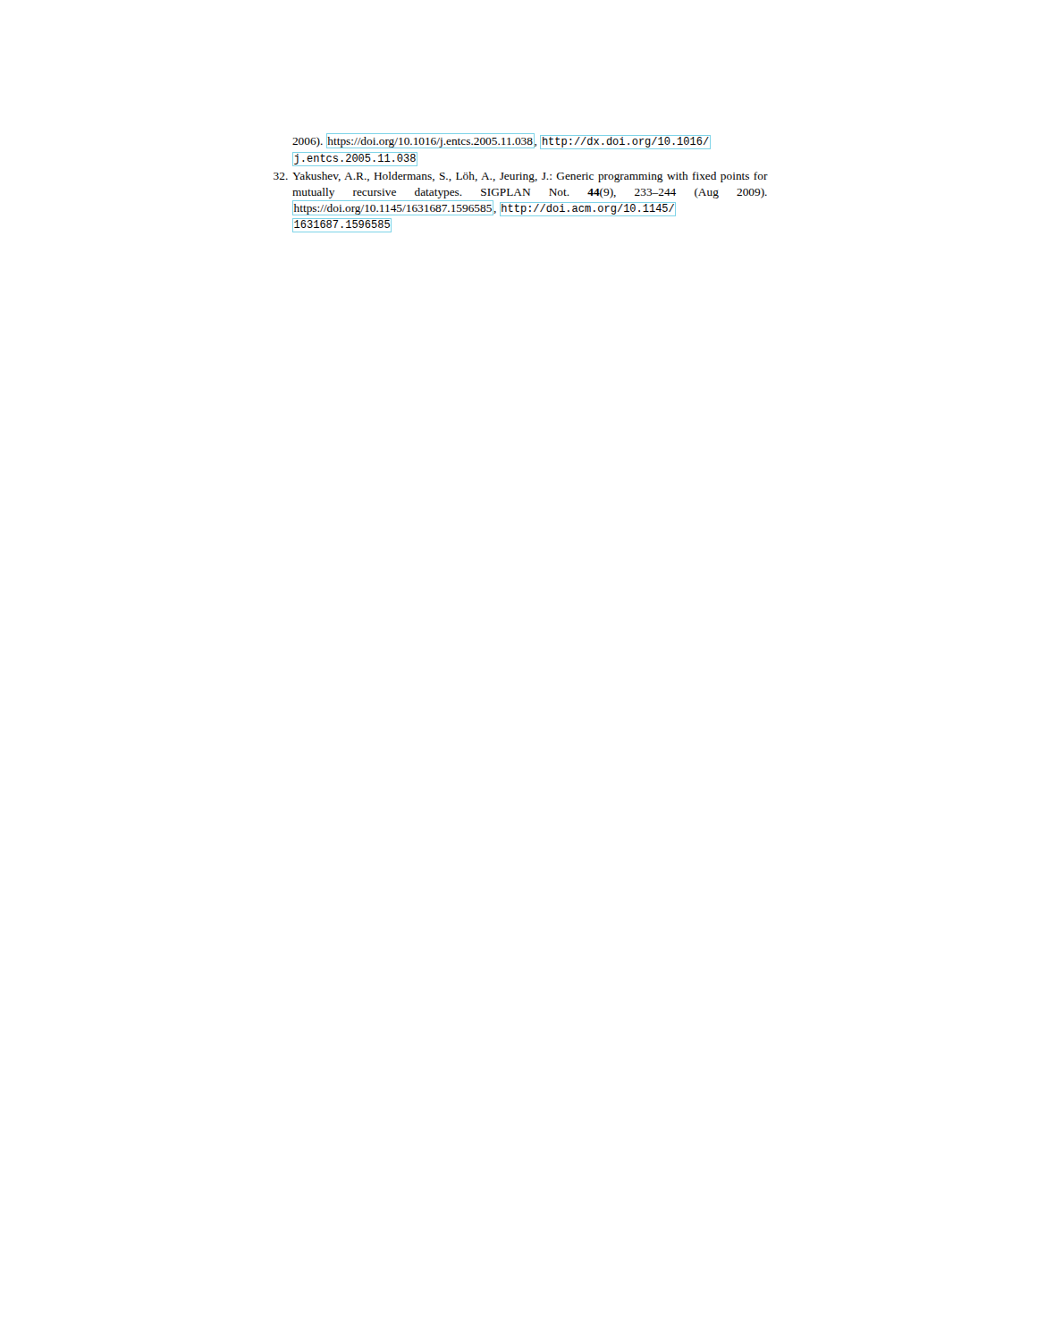2006). https://doi.org/10.1016/j.entcs.2005.11.038, http://dx.doi.org/10.1016/
j.entcs.2005.11.038
32. Yakushev, A.R., Holdermans, S., Löh, A., Jeuring, J.: Generic programming with fixed points for mutually recursive datatypes. SIGPLAN Not. 44(9), 233–244 (Aug 2009). https://doi.org/10.1145/1631687.1596585, http://doi.acm.org/10.1145/
1631687.1596585